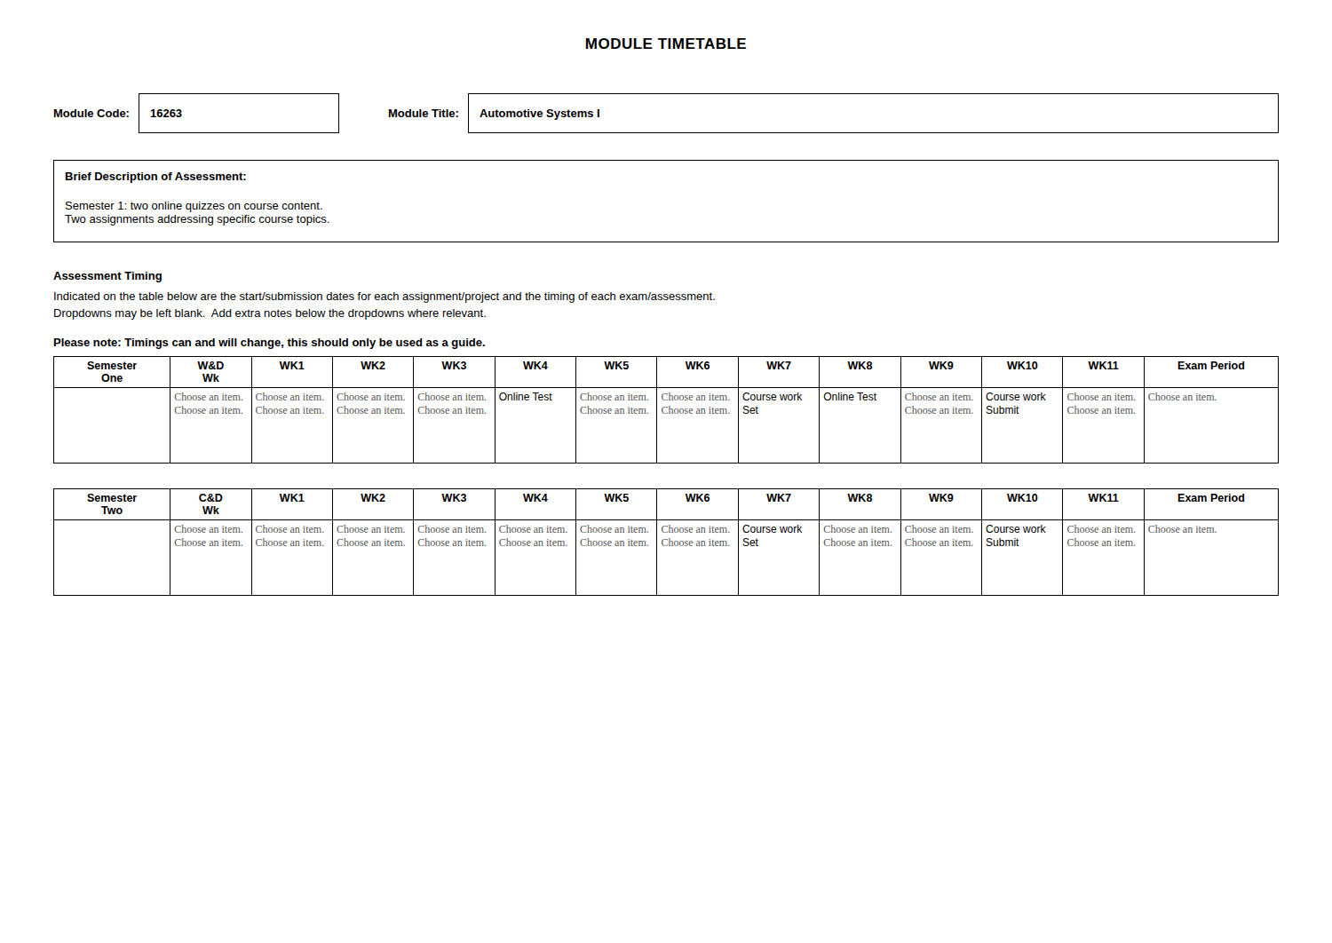MODULE TIMETABLE
Module Code:
16263
Module Title:
Automotive Systems I
Brief Description of Assessment:
Semester 1: two online quizzes on course content.
Two assignments addressing specific course topics.
Assessment Timing
Indicated on the table below are the start/submission dates for each assignment/project and the timing of each exam/assessment.
Dropdowns may be left blank. Add extra notes below the dropdowns where relevant.
Please note: Timings can and will change, this should only be used as a guide.
| Semester One | W&D Wk | WK1 | WK2 | WK3 | WK4 | WK5 | WK6 | WK7 | WK8 | WK9 | WK10 | WK11 | Exam Period |
| --- | --- | --- | --- | --- | --- | --- | --- | --- | --- | --- | --- | --- | --- |
| | Choose an item. Choose an item. | Choose an item. Choose an item. | Choose an item. Choose an item. | Choose an item. Choose an item. | Online Test | Choose an item. Choose an item. | Choose an item. Choose an item. | Course work Set | Online Test | Choose an item. Choose an item. | Course work Submit | Choose an item. Choose an item. | Choose an item. |
| Semester Two | C&D Wk | WK1 | WK2 | WK3 | WK4 | WK5 | WK6 | WK7 | WK8 | WK9 | WK10 | WK11 | Exam Period |
| --- | --- | --- | --- | --- | --- | --- | --- | --- | --- | --- | --- | --- | --- |
| | Choose an item. Choose an item. | Choose an item. Choose an item. | Choose an item. Choose an item. | Choose an item. Choose an item. | Choose an item. Choose an item. | Choose an item. Choose an item. | Choose an item. Choose an item. | Course work Set | Choose an item. Choose an item. | Choose an item. Choose an item. | Course work Submit | Choose an item. Choose an item. | Choose an item. |